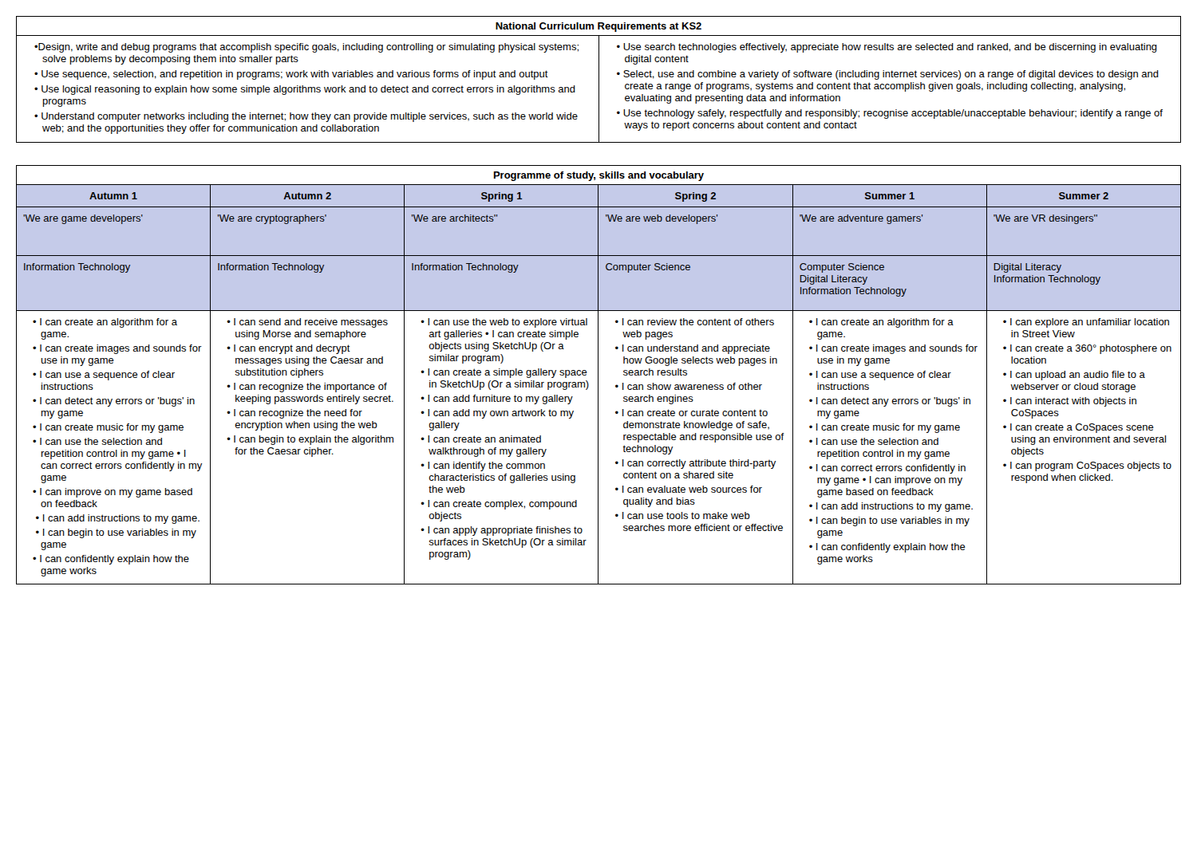National Curriculum Requirements at KS2
| •Design, write and debug programs that accomplish specific goals, including controlling or simulating physical systems; solve problems by decomposing them into smaller parts • Use sequence, selection, and repetition in programs; work with variables and various forms of input and output • Use logical reasoning to explain how some simple algorithms work and to detect and correct errors in algorithms and programs • Understand computer networks including the internet; how they can provide multiple services, such as the world wide web; and the opportunities they offer for communication and collaboration | • Use search technologies effectively, appreciate how results are selected and ranked, and be discerning in evaluating digital content • Select, use and combine a variety of software (including internet services) on a range of digital devices to design and create a range of programs, systems and content that accomplish given goals, including collecting, analysing, evaluating and presenting data and information • Use technology safely, respectfully and responsibly; recognise acceptable/unacceptable behaviour; identify a range of ways to report concerns about content and contact |
Programme of study, skills and vocabulary
| Autumn 1 | Autumn 2 | Spring 1 | Spring 2 | Summer 1 | Summer 2 |
| --- | --- | --- | --- | --- | --- |
| 'We are game developers' | 'We are cryptographers' | 'We are architects'' | 'We are web developers' | 'We are adventure gamers' | 'We are VR desingers'' |
| Information Technology | Information Technology | Information Technology | Computer Science | Computer Science Digital Literacy Information Technology | Digital Literacy Information Technology |
| • I can create an algorithm for a game. • I can create images and sounds for use in my game • I can use a sequence of clear instructions • I can detect any errors or 'bugs' in my game • I can create music for my game • I can use the selection and repetition control in my game • I can correct errors confidently in my game • I can improve on my game based on feedback • I can add instructions to my game. • I can begin to use variables in my game • I can confidently explain how the game works | • I can send and receive messages using Morse and semaphore • I can encrypt and decrypt messages using the Caesar and substitution ciphers • I can recognize the importance of keeping passwords entirely secret. • I can recognize the need for encryption when using the web • I can begin to explain the algorithm for the Caesar cipher. | • I can use the web to explore virtual art galleries • I can create simple objects using SketchUp (Or a similar program) • I can create a simple gallery space in SketchUp (Or a similar program) • I can add furniture to my gallery • I can add my own artwork to my gallery • I can create an animated walkthrough of my gallery • I can identify the common characteristics of galleries using the web • I can create complex, compound objects • I can apply appropriate finishes to surfaces in SketchUp (Or a similar program) | • I can review the content of others web pages • I can understand and appreciate how Google selects web pages in search results • I can show awareness of other search engines • I can create or curate content to demonstrate knowledge of safe, respectable and responsible use of technology • I can correctly attribute third-party content on a shared site • I can evaluate web sources for quality and bias • I can use tools to make web searches more efficient or effective | • I can create an algorithm for a game. • I can create images and sounds for use in my game • I can use a sequence of clear instructions • I can detect any errors or 'bugs' in my game • I can create music for my game • I can use the selection and repetition control in my game • I can correct errors confidently in my game • I can improve on my game based on feedback • I can add instructions to my game. • I can begin to use variables in my game • I can confidently explain how the game works | • I can explore an unfamiliar location in Street View • I can create a 360° photosphere on location • I can upload an audio file to a webserver or cloud storage • I can interact with objects in CoSpaces • I can create a CoSpaces scene using an environment and several objects • I can program CoSpaces objects to respond when clicked. |